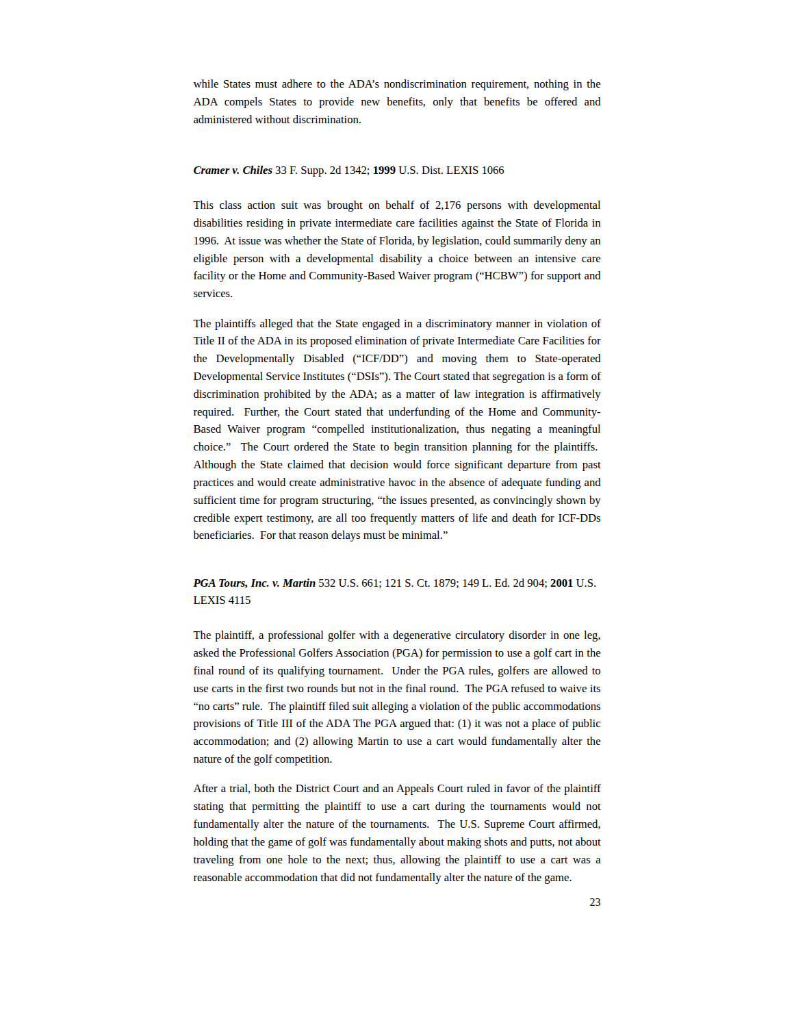while States must adhere to the ADA’s nondiscrimination requirement, nothing in the ADA compels States to provide new benefits, only that benefits be offered and administered without discrimination.
Cramer v. Chiles 33 F. Supp. 2d 1342; 1999 U.S. Dist. LEXIS 1066
This class action suit was brought on behalf of 2,176 persons with developmental disabilities residing in private intermediate care facilities against the State of Florida in 1996. At issue was whether the State of Florida, by legislation, could summarily deny an eligible person with a developmental disability a choice between an intensive care facility or the Home and Community-Based Waiver program (“HCBW”) for support and services.
The plaintiffs alleged that the State engaged in a discriminatory manner in violation of Title II of the ADA in its proposed elimination of private Intermediate Care Facilities for the Developmentally Disabled (“ICF/DD”) and moving them to State-operated Developmental Service Institutes (“DSIs”). The Court stated that segregation is a form of discrimination prohibited by the ADA; as a matter of law integration is affirmatively required. Further, the Court stated that underfunding of the Home and Community-Based Waiver program “compelled institutionalization, thus negating a meaningful choice.” The Court ordered the State to begin transition planning for the plaintiffs. Although the State claimed that decision would force significant departure from past practices and would create administrative havoc in the absence of adequate funding and sufficient time for program structuring, “the issues presented, as convincingly shown by credible expert testimony, are all too frequently matters of life and death for ICF-DDs beneficiaries. For that reason delays must be minimal.”
PGA Tours, Inc. v. Martin 532 U.S. 661; 121 S. Ct. 1879; 149 L. Ed. 2d 904; 2001 U.S. LEXIS 4115
The plaintiff, a professional golfer with a degenerative circulatory disorder in one leg, asked the Professional Golfers Association (PGA) for permission to use a golf cart in the final round of its qualifying tournament. Under the PGA rules, golfers are allowed to use carts in the first two rounds but not in the final round. The PGA refused to waive its “no carts” rule. The plaintiff filed suit alleging a violation of the public accommodations provisions of Title III of the ADA The PGA argued that: (1) it was not a place of public accommodation; and (2) allowing Martin to use a cart would fundamentally alter the nature of the golf competition.
After a trial, both the District Court and an Appeals Court ruled in favor of the plaintiff stating that permitting the plaintiff to use a cart during the tournaments would not fundamentally alter the nature of the tournaments. The U.S. Supreme Court affirmed, holding that the game of golf was fundamentally about making shots and putts, not about traveling from one hole to the next; thus, allowing the plaintiff to use a cart was a reasonable accommodation that did not fundamentally alter the nature of the game.
23